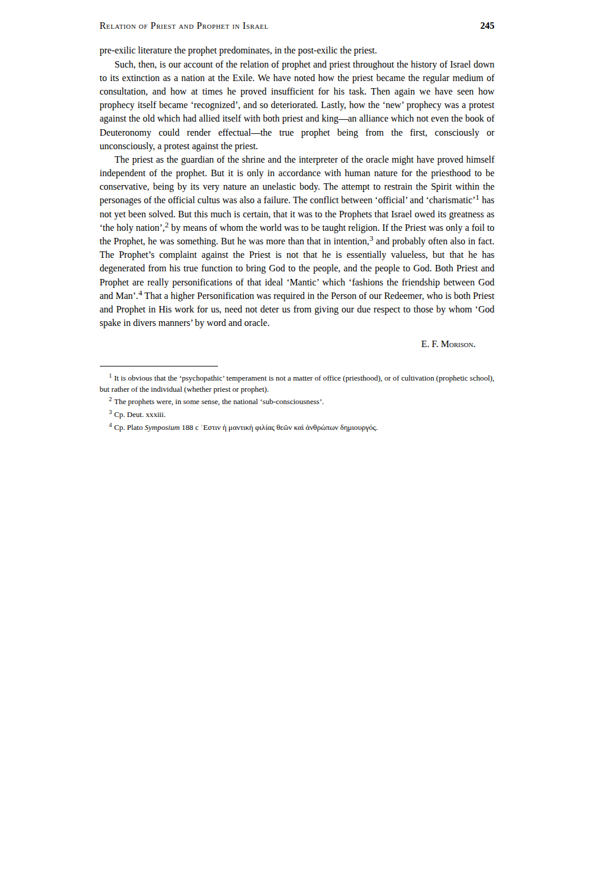245 Relation of Priest and Prophet in Israel
pre-exilic literature the prophet predominates, in the post-exilic the priest.
Such, then, is our account of the relation of prophet and priest throughout the history of Israel down to its extinction as a nation at the Exile. We have noted how the priest became the regular medium of consultation, and how at times he proved insufficient for his task. Then again we have seen how prophecy itself became ‘recognized’, and so deteriorated. Lastly, how the ‘new’ prophecy was a protest against the old which had allied itself with both priest and king—an alliance which not even the book of Deuteronomy could render effectual—the true prophet being from the first, consciously or unconsciously, a protest against the priest.
The priest as the guardian of the shrine and the interpreter of the oracle might have proved himself independent of the prophet. But it is only in accordance with human nature for the priesthood to be conservative, being by its very nature an unelastic body. The attempt to restrain the Spirit within the personages of the official cultus was also a failure. The conflict between ‘official’ and ‘charismatic’1 has not yet been solved. But this much is certain, that it was to the Prophets that Israel owed its greatness as ‘the holy nation’,2 by means of whom the world was to be taught religion. If the Priest was only a foil to the Prophet, he was something. But he was more than that in intention,3 and probably often also in fact. The Prophet’s complaint against the Priest is not that he is essentially valueless, but that he has degenerated from his true function to bring God to the people, and the people to God. Both Priest and Prophet are really personifications of that ideal ‘Mantic’ which ‘fashions the friendship between God and Man’.4 That a higher Personification was required in the Person of our Redeemer, who is both Priest and Prophet in His work for us, need not deter us from giving our due respect to those by whom ‘God spake in divers manners’ by word and oracle.
E. F. Morison.
1 It is obvious that the ‘psychopathic’ temperament is not a matter of office (priesthood), or of cultivation (prophetic school), but rather of the individual (whether priest or prophet).
2 The prophets were, in some sense, the national ‘sub-consciousness’.
3 Cp. Deut. xxxiii.
4 Cp. Plato Symposium 188 c ʾΕστιν ἡ μαντικὴ φιλίας θεῶν καὶ ἀνθρώπων δημιουργός.